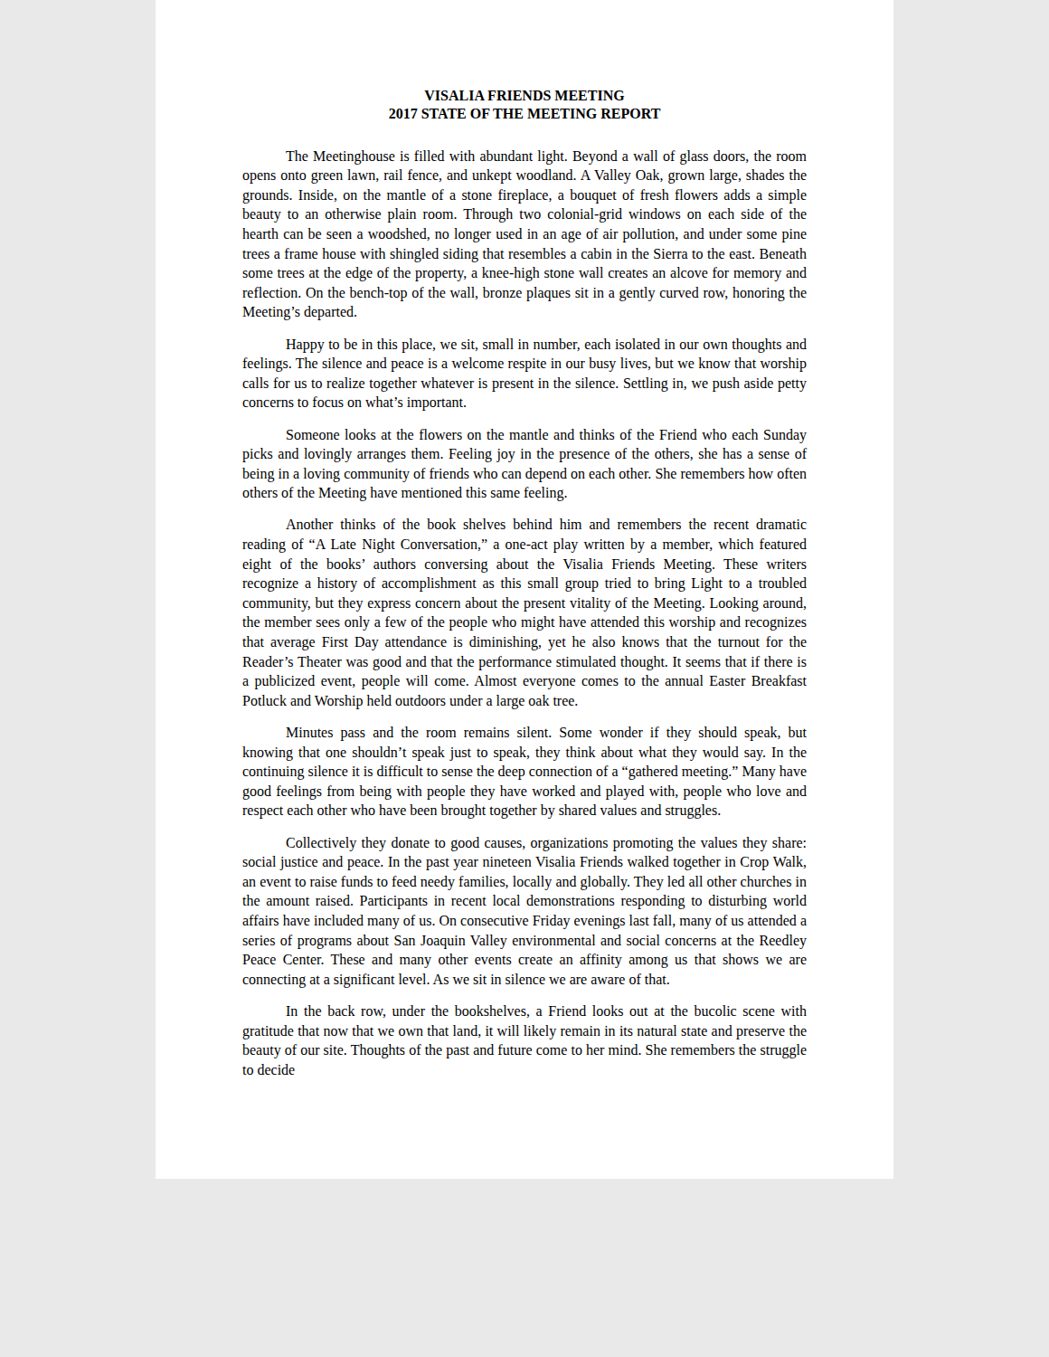VISALIA FRIENDS MEETING 2017 STATE OF THE MEETING REPORT
The Meetinghouse is filled with abundant light. Beyond a wall of glass doors, the room opens onto green lawn, rail fence, and unkept woodland. A Valley Oak, grown large, shades the grounds. Inside, on the mantle of a stone fireplace, a bouquet of fresh flowers adds a simple beauty to an otherwise plain room. Through two colonial-grid windows on each side of the hearth can be seen a woodshed, no longer used in an age of air pollution, and under some pine trees a frame house with shingled siding that resembles a cabin in the Sierra to the east. Beneath some trees at the edge of the property, a knee-high stone wall creates an alcove for memory and reflection. On the bench-top of the wall, bronze plaques sit in a gently curved row, honoring the Meeting’s departed.
Happy to be in this place, we sit, small in number, each isolated in our own thoughts and feelings. The silence and peace is a welcome respite in our busy lives, but we know that worship calls for us to realize together whatever is present in the silence. Settling in, we push aside petty concerns to focus on what’s important.
Someone looks at the flowers on the mantle and thinks of the Friend who each Sunday picks and lovingly arranges them. Feeling joy in the presence of the others, she has a sense of being in a loving community of friends who can depend on each other. She remembers how often others of the Meeting have mentioned this same feeling.
Another thinks of the book shelves behind him and remembers the recent dramatic reading of “A Late Night Conversation,” a one-act play written by a member, which featured eight of the books’ authors conversing about the Visalia Friends Meeting. These writers recognize a history of accomplishment as this small group tried to bring Light to a troubled community, but they express concern about the present vitality of the Meeting. Looking around, the member sees only a few of the people who might have attended this worship and recognizes that average First Day attendance is diminishing, yet he also knows that the turnout for the Reader’s Theater was good and that the performance stimulated thought. It seems that if there is a publicized event, people will come. Almost everyone comes to the annual Easter Breakfast Potluck and Worship held outdoors under a large oak tree.
Minutes pass and the room remains silent. Some wonder if they should speak, but knowing that one shouldn’t speak just to speak, they think about what they would say. In the continuing silence it is difficult to sense the deep connection of a “gathered meeting.” Many have good feelings from being with people they have worked and played with, people who love and respect each other who have been brought together by shared values and struggles.
Collectively they donate to good causes, organizations promoting the values they share: social justice and peace. In the past year nineteen Visalia Friends walked together in Crop Walk, an event to raise funds to feed needy families, locally and globally. They led all other churches in the amount raised. Participants in recent local demonstrations responding to disturbing world affairs have included many of us. On consecutive Friday evenings last fall, many of us attended a series of programs about San Joaquin Valley environmental and social concerns at the Reedley Peace Center. These and many other events create an affinity among us that shows we are connecting at a significant level. As we sit in silence we are aware of that.
In the back row, under the bookshelves, a Friend looks out at the bucolic scene with gratitude that now that we own that land, it will likely remain in its natural state and preserve the beauty of our site. Thoughts of the past and future come to her mind. She remembers the struggle to decide